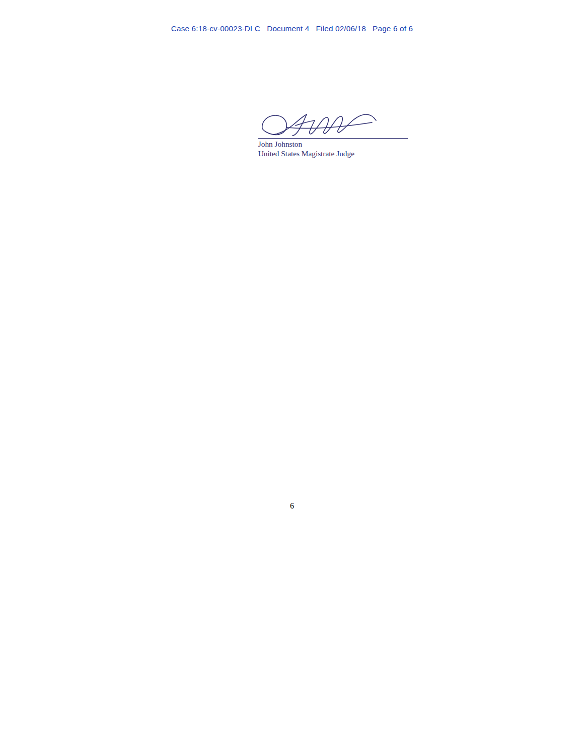Case 6:18-cv-00023-DLC Document 4 Filed 02/06/18 Page 6 of 6
John Johnston
United States Magistrate Judge
6